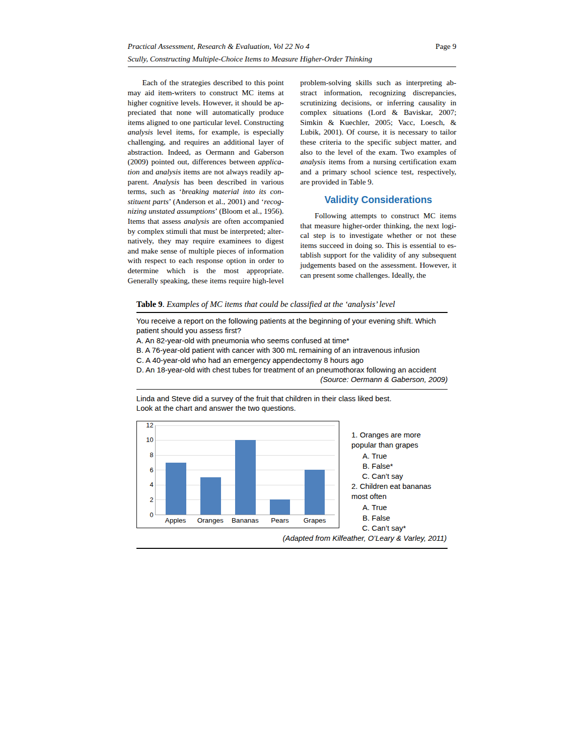Practical Assessment, Research & Evaluation, Vol 22 No 4 Page 9
Scully, Constructing Multiple-Choice Items to Measure Higher-Order Thinking
Each of the strategies described to this point may aid item-writers to construct MC items at higher cognitive levels. However, it should be appreciated that none will automatically produce items aligned to one particular level. Constructing analysis level items, for example, is especially challenging, and requires an additional layer of abstraction. Indeed, as Oermann and Gaberson (2009) pointed out, differences between application and analysis items are not always readily apparent. Analysis has been described in various terms, such as ‘breaking material into its constituent parts’ (Anderson et al., 2001) and ‘recognizing unstated assumptions’ (Bloom et al., 1956). Items that assess analysis are often accompanied by complex stimuli that must be interpreted; alternatively, they may require examinees to digest and make sense of multiple pieces of information with respect to each response option in order to determine which is the most appropriate. Generally speaking, these items require high-level problem-solving skills such as interpreting abstract information, recognizing discrepancies, scrutinizing decisions, or inferring causality in complex situations (Lord & Baviskar, 2007; Simkin & Kuechler, 2005; Vacc, Loesch, & Lubik, 2001). Of course, it is necessary to tailor these criteria to the specific subject matter, and also to the level of the exam. Two examples of analysis items from a nursing certification exam and a primary school science test, respectively, are provided in Table 9.
Validity Considerations
Following attempts to construct MC items that measure higher-order thinking, the next logical step is to investigate whether or not these items succeed in doing so. This is essential to establish support for the validity of any subsequent judgements based on the assessment. However, it can present some challenges. Ideally, the
Table 9. Examples of MC items that could be classified at the ‘analysis’ level
You receive a report on the following patients at the beginning of your evening shift. Which patient should you assess first?
A. An 82-year-old with pneumonia who seems confused at time*
B. A 76-year-old patient with cancer with 300 mL remaining of an intravenous infusion
C. A 40-year-old who had an emergency appendectomy 8 hours ago
D. An 18-year-old with chest tubes for treatment of an pneumothorax following an accident
(Source: Oermann & Gaberson, 2009)
Linda and Steve did a survey of the fruit that children in their class liked best.
Look at the chart and answer the two questions.
12 10 8 6 4 2 0
Apples Oranges Bananas Pears Grapes
1. Oranges are more popular than grapes
True
False*
Can’t say
2. Children eat bananas most often
True
False
Can’t say*
(Adapted from Kilfeather, O’Leary & Varley, 2011)